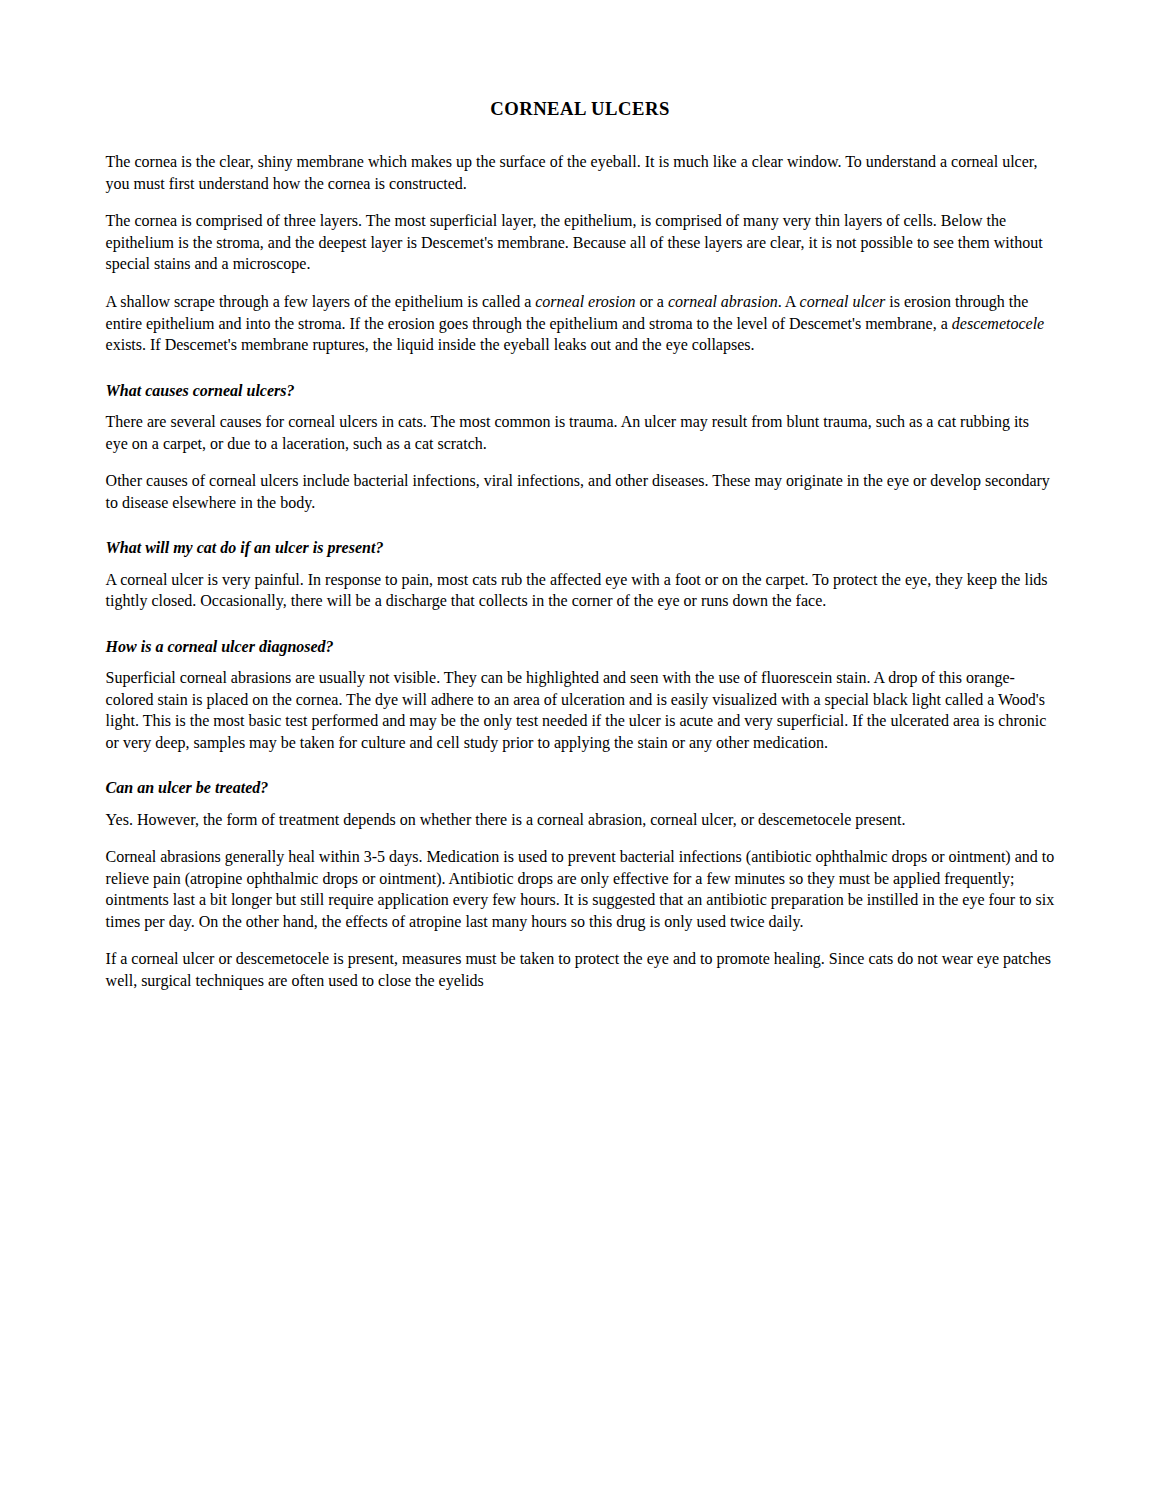CORNEAL ULCERS
The cornea is the clear, shiny membrane which makes up the surface of the eyeball. It is much like a clear window. To understand a corneal ulcer, you must first understand how the cornea is constructed.
The cornea is comprised of three layers. The most superficial layer, the epithelium, is comprised of many very thin layers of cells. Below the epithelium is the stroma, and the deepest layer is Descemet's membrane. Because all of these layers are clear, it is not possible to see them without special stains and a microscope.
A shallow scrape through a few layers of the epithelium is called a corneal erosion or a corneal abrasion. A corneal ulcer is erosion through the entire epithelium and into the stroma. If the erosion goes through the epithelium and stroma to the level of Descemet's membrane, a descemetocele exists. If Descemet's membrane ruptures, the liquid inside the eyeball leaks out and the eye collapses.
What causes corneal ulcers?
There are several causes for corneal ulcers in cats. The most common is trauma. An ulcer may result from blunt trauma, such as a cat rubbing its eye on a carpet, or due to a laceration, such as a cat scratch.
Other causes of corneal ulcers include bacterial infections, viral infections, and other diseases. These may originate in the eye or develop secondary to disease elsewhere in the body.
What will my cat do if an ulcer is present?
A corneal ulcer is very painful. In response to pain, most cats rub the affected eye with a foot or on the carpet. To protect the eye, they keep the lids tightly closed. Occasionally, there will be a discharge that collects in the corner of the eye or runs down the face.
How is a corneal ulcer diagnosed?
Superficial corneal abrasions are usually not visible. They can be highlighted and seen with the use of fluorescein stain. A drop of this orange-colored stain is placed on the cornea. The dye will adhere to an area of ulceration and is easily visualized with a special black light called a Wood's light. This is the most basic test performed and may be the only test needed if the ulcer is acute and very superficial. If the ulcerated area is chronic or very deep, samples may be taken for culture and cell study prior to applying the stain or any other medication.
Can an ulcer be treated?
Yes. However, the form of treatment depends on whether there is a corneal abrasion, corneal ulcer, or descemetocele present.
Corneal abrasions generally heal within 3-5 days. Medication is used to prevent bacterial infections (antibiotic ophthalmic drops or ointment) and to relieve pain (atropine ophthalmic drops or ointment). Antibiotic drops are only effective for a few minutes so they must be applied frequently; ointments last a bit longer but still require application every few hours. It is suggested that an antibiotic preparation be instilled in the eye four to six times per day. On the other hand, the effects of atropine last many hours so this drug is only used twice daily.
If a corneal ulcer or descemetocele is present, measures must be taken to protect the eye and to promote healing. Since cats do not wear eye patches well, surgical techniques are often used to close the eyelids